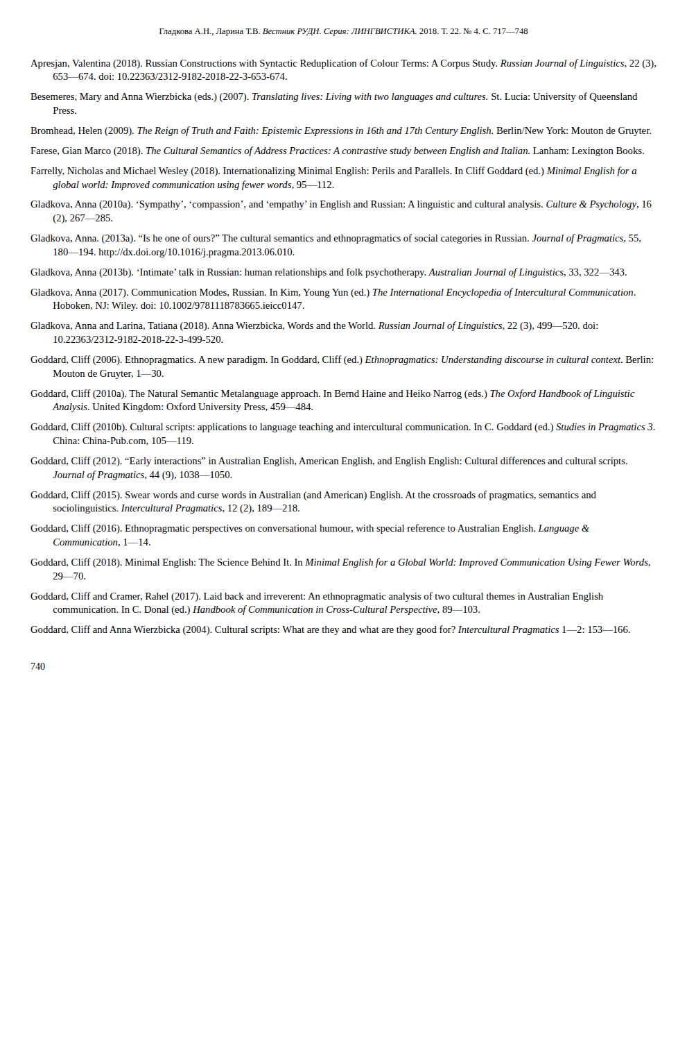Гладкова А.Н., Ларина Т.В. Вестник РУДН. Серия: ЛИНГВИСТИКА. 2018. Т. 22. № 4. С. 717—748
Apresjan, Valentina (2018). Russian Constructions with Syntactic Reduplication of Colour Terms: A Corpus Study. Russian Journal of Linguistics, 22 (3), 653—674. doi: 10.22363/2312-9182-2018-22-3-653-674.
Besemeres, Mary and Anna Wierzbicka (eds.) (2007). Translating lives: Living with two languages and cultures. St. Lucia: University of Queensland Press.
Bromhead, Helen (2009). The Reign of Truth and Faith: Epistemic Expressions in 16th and 17th Century English. Berlin/New York: Mouton de Gruyter.
Farese, Gian Marco (2018). The Cultural Semantics of Address Practices: A contrastive study between English and Italian. Lanham: Lexington Books.
Farrelly, Nicholas and Michael Wesley (2018). Internationalizing Minimal English: Perils and Parallels. In Cliff Goddard (ed.) Minimal English for a global world: Improved communication using fewer words, 95—112.
Gladkova, Anna (2010a). ‘Sympathy’, ‘compassion’, and ‘empathy’ in English and Russian: A linguistic and cultural analysis. Culture & Psychology, 16 (2), 267—285.
Gladkova, Anna. (2013a). “Is he one of ours?” The cultural semantics and ethnopragmatics of social categories in Russian. Journal of Pragmatics, 55, 180—194. http://dx.doi.org/10.1016/j.pragma.2013.06.010.
Gladkova, Anna (2013b). ‘Intimate’ talk in Russian: human relationships and folk psychotherapy. Australian Journal of Linguistics, 33, 322—343.
Gladkova, Anna (2017). Communication Modes, Russian. In Kim, Young Yun (ed.) The International Encyclopedia of Intercultural Communication. Hoboken, NJ: Wiley. doi: 10.1002/9781118783665.ieicc0147.
Gladkova, Anna and Larina, Tatiana (2018). Anna Wierzbicka, Words and the World. Russian Journal of Linguistics, 22 (3), 499—520. doi: 10.22363/2312-9182-2018-22-3-499-520.
Goddard, Cliff (2006). Ethnopragmatics. A new paradigm. In Goddard, Cliff (ed.) Ethnopragmatics: Understanding discourse in cultural context. Berlin: Mouton de Gruyter, 1—30.
Goddard, Cliff (2010a). The Natural Semantic Metalanguage approach. In Bernd Haine and Heiko Narrog (eds.) The Oxford Handbook of Linguistic Analysis. United Kingdom: Oxford University Press, 459—484.
Goddard, Cliff (2010b). Cultural scripts: applications to language teaching and intercultural communication. In C. Goddard (ed.) Studies in Pragmatics 3. China: China-Pub.com, 105—119.
Goddard, Cliff (2012). “Early interactions” in Australian English, American English, and English English: Cultural differences and cultural scripts. Journal of Pragmatics, 44 (9), 1038—1050.
Goddard, Cliff (2015). Swear words and curse words in Australian (and American) English. At the crossroads of pragmatics, semantics and sociolinguistics. Intercultural Pragmatics, 12 (2), 189—218.
Goddard, Cliff (2016). Ethnopragmatic perspectives on conversational humour, with special reference to Australian English. Language & Communication, 1—14.
Goddard, Cliff (2018). Minimal English: The Science Behind It. In Minimal English for a Global World: Improved Communication Using Fewer Words, 29—70.
Goddard, Cliff and Cramer, Rahel (2017). Laid back and irreverent: An ethnopragmatic analysis of two cultural themes in Australian English communication. In C. Donal (ed.) Handbook of Communication in Cross-Cultural Perspective, 89—103.
Goddard, Cliff and Anna Wierzbicka (2004). Cultural scripts: What are they and what are they good for? Intercultural Pragmatics 1—2: 153—166.
740